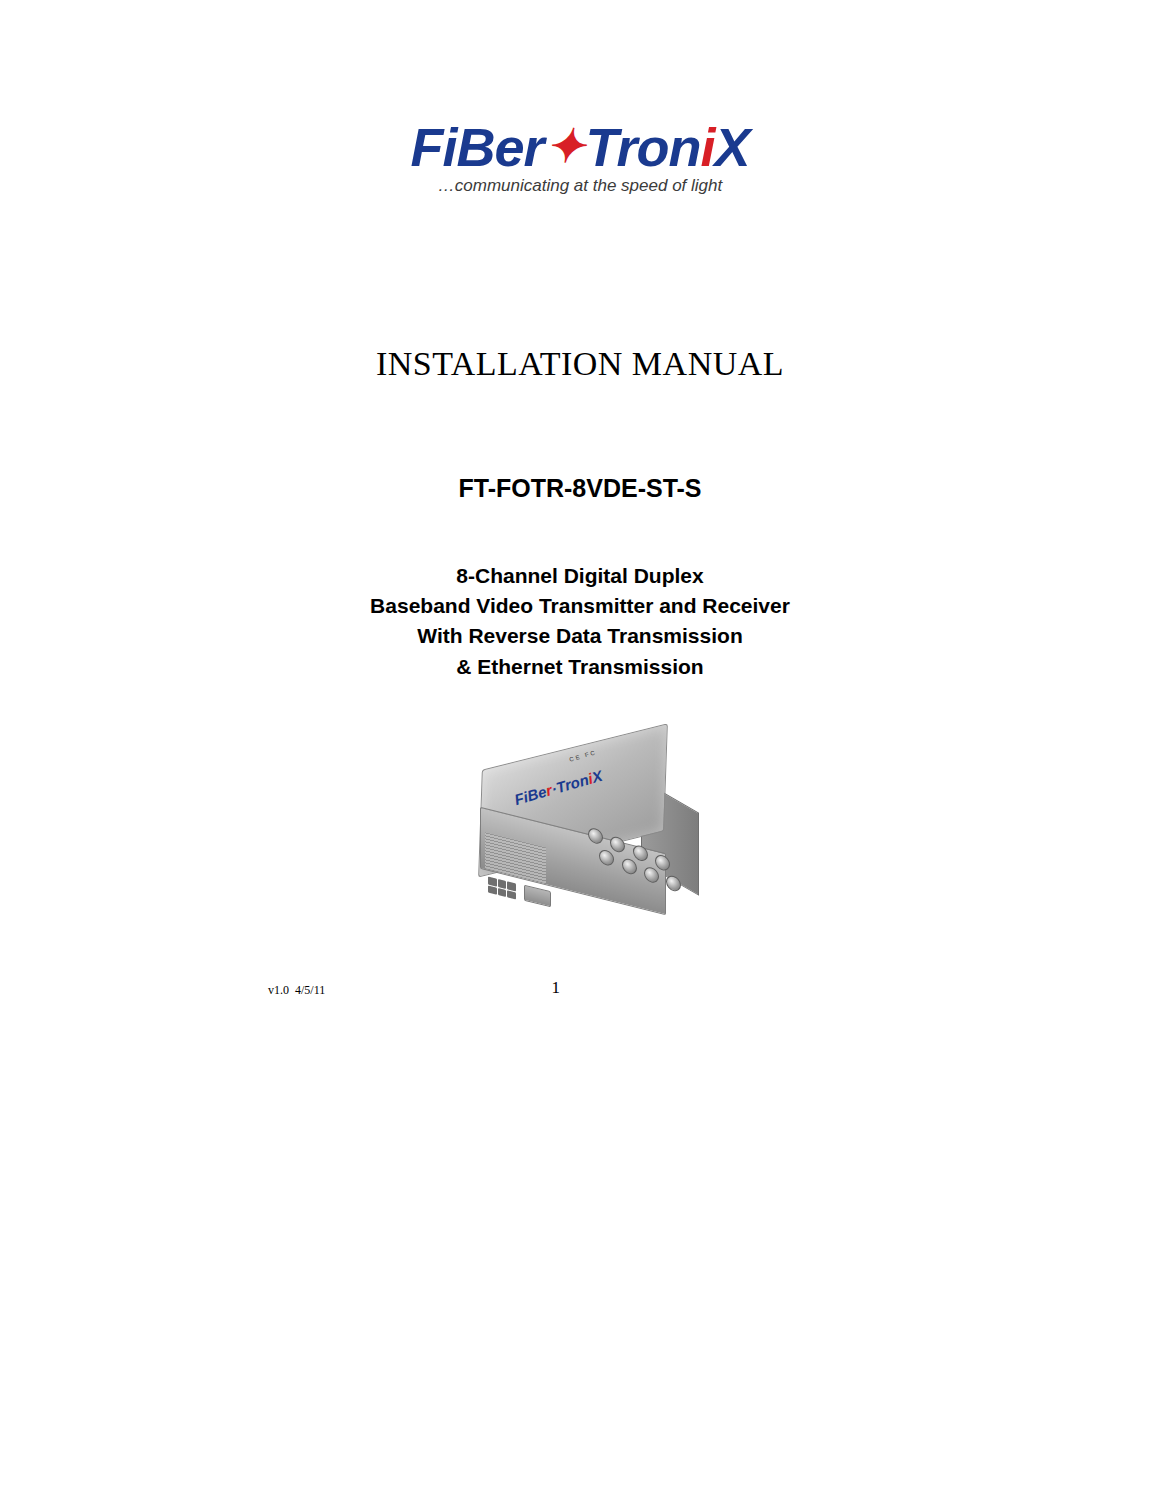FiBer✦Tron iX
…communicating at the speed of light
INSTALLATION MANUAL
FT-FOTR-8VDE-ST-S
8-Channel Digital Duplex
Baseband Video Transmitter and Receiver
With Reverse Data Transmission
& Ethernet Transmission
CE FC
FiBer·Troni X
v1.0 4/5/11
1